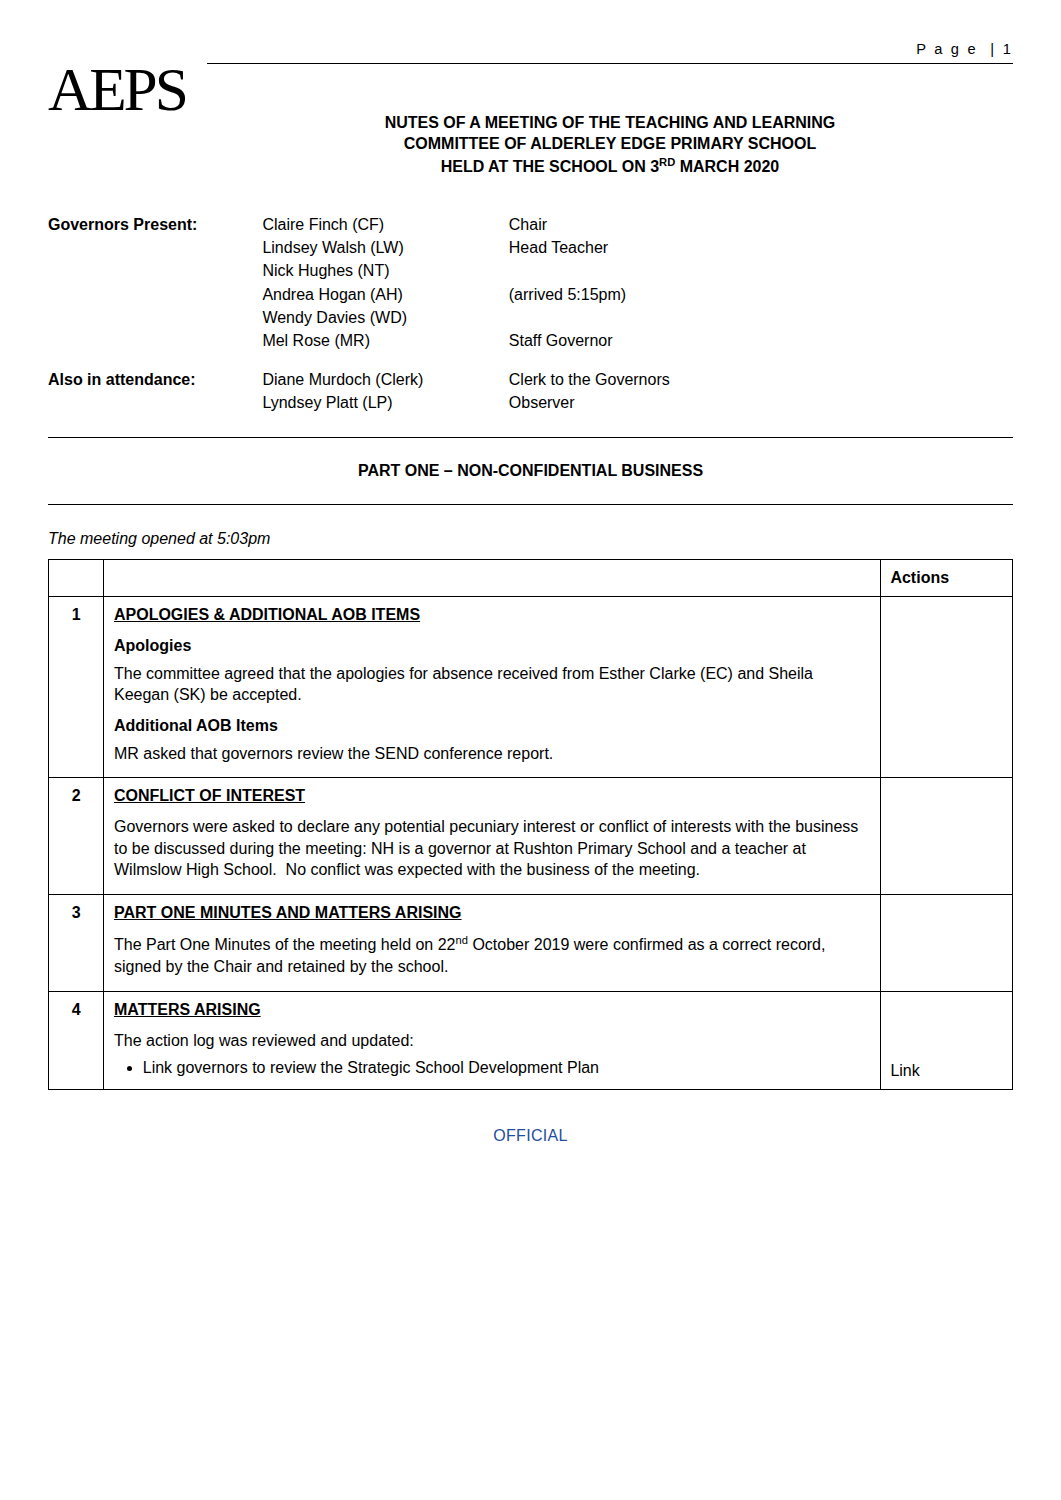P a g e | 1
AEPS
Nutes of a Meeting of the Teaching and Learning
Committee of Alderley Edge Primary School
Held at the School on 3rd March 2020
| Governors Present: | Claire Finch (CF) | Chair |
| | Lindsey Walsh (LW) | Head Teacher |
| | Nick Hughes (NT) | |
| | Andrea Hogan (AH) | (arrived 5:15pm) |
| | Wendy Davies (WD) | |
| | Mel Rose (MR) | Staff Governor |
| Also in attendance: | Diane Murdoch (Clerk) | Clerk to the Governors |
| | Lyndsey Platt (LP) | Observer |
Part One – Non-Confidential Business
The meeting opened at 5:03pm
| | | Actions |
| --- | --- | --- |
| 1 | Apologies & Additional AOB Items Apologies The committee agreed that the apologies for absence received from Esther Clarke (EC) and Sheila Keegan (SK) be accepted. Additional AOB Items MR asked that governors review the SEND conference report. | |
| 2 | Conflict of Interest Governors were asked to declare any potential pecuniary interest or conflict of interests with the business to be discussed during the meeting: NH is a governor at Rushton Primary School and a teacher at Wilmslow High School. No conflict was expected with the business of the meeting. | |
| 3 | Part One Minutes and Matters Arising The Part One Minutes of the meeting held on 22 nd October 2019 were confirmed as a correct record, signed by the Chair and retained by the school. | |
| 4 | Matters Arising The action log was reviewed and updated: Link governors to review the Strategic School Development Plan | Link |
OFFICIAL